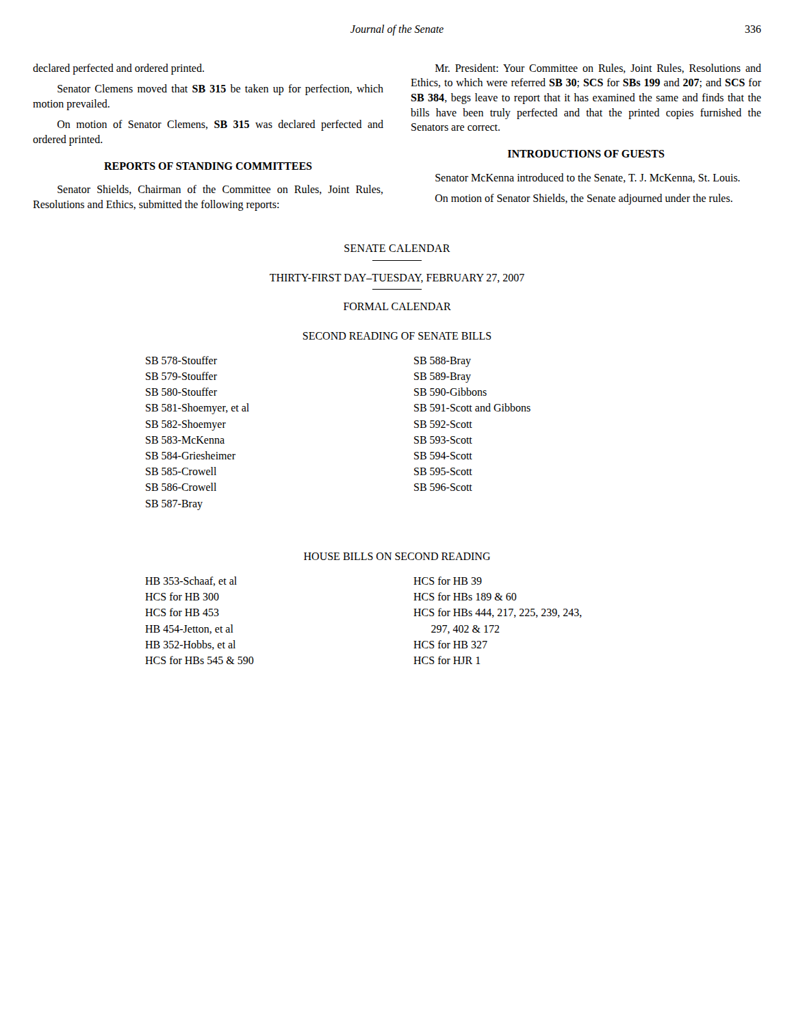Journal of the Senate 336
declared perfected and ordered printed.
Senator Clemens moved that SB 315 be taken up for perfection, which motion prevailed.
On motion of Senator Clemens, SB 315 was declared perfected and ordered printed.
Reports of Standing Committees
Senator Shields, Chairman of the Committee on Rules, Joint Rules, Resolutions and Ethics, submitted the following reports:
Mr. President: Your Committee on Rules, Joint Rules, Resolutions and Ethics, to which were referred SB 30; SCS for SBs 199 and 207; and SCS for SB 384, begs leave to report that it has examined the same and finds that the bills have been truly perfected and that the printed copies furnished the Senators are correct.
Introductions of Guests
Senator McKenna introduced to the Senate, T. J. McKenna, St. Louis.
On motion of Senator Shields, the Senate adjourned under the rules.
SENATE CALENDAR
THIRTY-FIRST DAY–TUESDAY, FEBRUARY 27, 2007
FORMAL CALENDAR
SECOND READING OF SENATE BILLS
SB 578-Stouffer
SB 579-Stouffer
SB 580-Stouffer
SB 581-Shoemyer, et al
SB 582-Shoemyer
SB 583-McKenna
SB 584-Griesheimer
SB 585-Crowell
SB 586-Crowell
SB 587-Bray
SB 588-Bray
SB 589-Bray
SB 590-Gibbons
SB 591-Scott and Gibbons
SB 592-Scott
SB 593-Scott
SB 594-Scott
SB 595-Scott
SB 596-Scott
HOUSE BILLS ON SECOND READING
HB 353-Schaaf, et al
HCS for HB 300
HCS for HB 453
HB 454-Jetton, et al
HB 352-Hobbs, et al
HCS for HBs 545 & 590
HCS for HB 39
HCS for HBs 189 & 60
HCS for HBs 444, 217, 225, 239, 243,
297, 402 & 172
HCS for HB 327
HCS for HJR 1